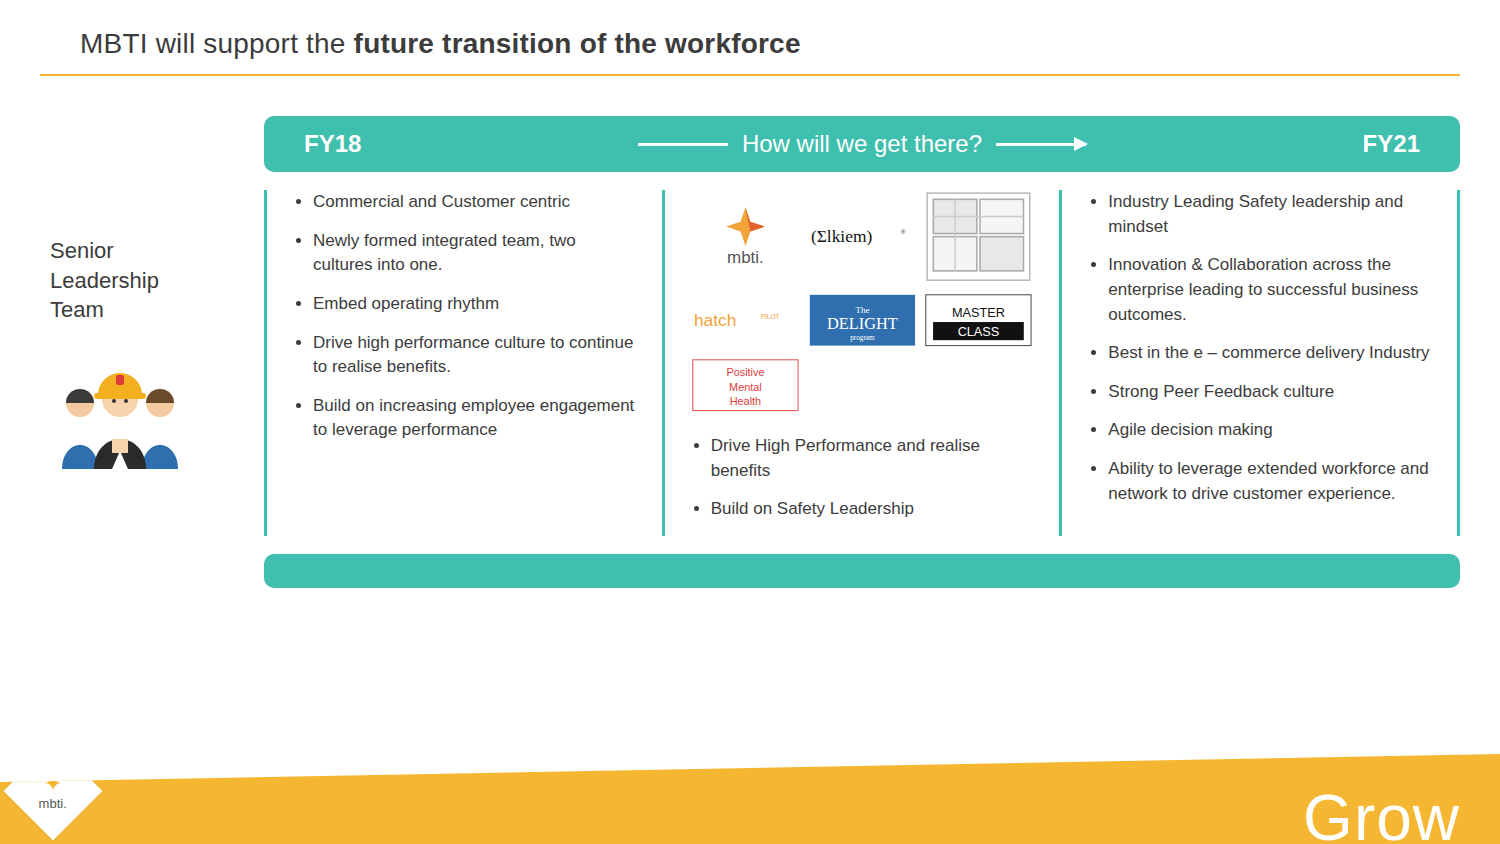MBTI will support the future transition of the workforce
Senior
Leadership
Team
FY18 How will we get there? FY21
Commercial and Customer centric
Newly formed integrated team, two cultures into one.
Embed operating rhythm
Drive high performance culture to continue to realise benefits.
Build on increasing employee engagement to leverage performance
mbti. (Σlkiem) ® hatch PILOT The DELIGHT program MASTER CLASS Positive Mental Health
Drive High Performance and realise benefits
Build on Safety Leadership
Industry Leading Safety leadership and mindset
Innovation & Collaboration across the enterprise leading to successful business outcomes.
Best in the e – commerce delivery Industry
Strong Peer Feedback culture
Agile decision making
Ability to leverage extended workforce and network to drive customer experience.
✦ mbti.
Grow